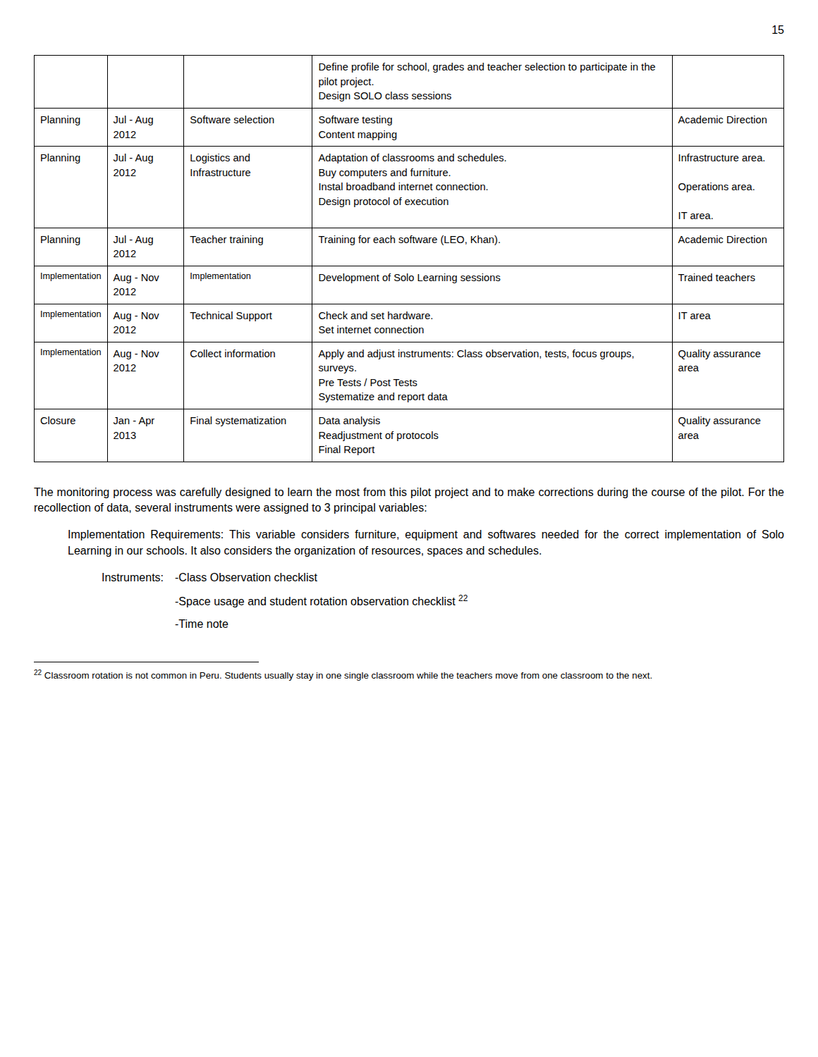15
| | | | Define profile for school, grades and teacher selection to participate in the pilot project. Design SOLO class sessions | |
| Planning | Jul - Aug 2012 | Software selection | Software testing Content mapping | Academic Direction |
| Planning | Jul - Aug 2012 | Logistics and Infrastructure | Adaptation of classrooms and schedules. Buy computers and furniture. Instal broadband internet connection. Design protocol of execution | Infrastructure area. Operations area. IT area. |
| Planning | Jul - Aug 2012 | Teacher training | Training for each software (LEO, Khan). | Academic Direction |
| Implementation | Aug - Nov 2012 | Implementation | Development of Solo Learning sessions | Trained teachers |
| Implementation | Aug - Nov 2012 | Technical Support | Check and set hardware. Set internet connection | IT area |
| Implementation | Aug - Nov 2012 | Collect information | Apply and adjust instruments: Class observation, tests, focus groups, surveys. Pre Tests / Post Tests Systematize and report data | Quality assurance area |
| Closure | Jan - Apr 2013 | Final systematization | Data analysis Readjustment of protocols Final Report | Quality assurance area |
The monitoring process was carefully designed to learn the most from this pilot project and to make corrections during the course of the pilot. For the recollection of data, several instruments were assigned to 3 principal variables:
Implementation Requirements: This variable considers furniture, equipment and softwares needed for the correct implementation of Solo Learning in our schools. It also considers the organization of resources, spaces and schedules.
Instruments:
-Class Observation checklist
-Space usage and student rotation observation checklist 22
-Time note
22 Classroom rotation is not common in Peru. Students usually stay in one single classroom while the teachers move from one classroom to the next.